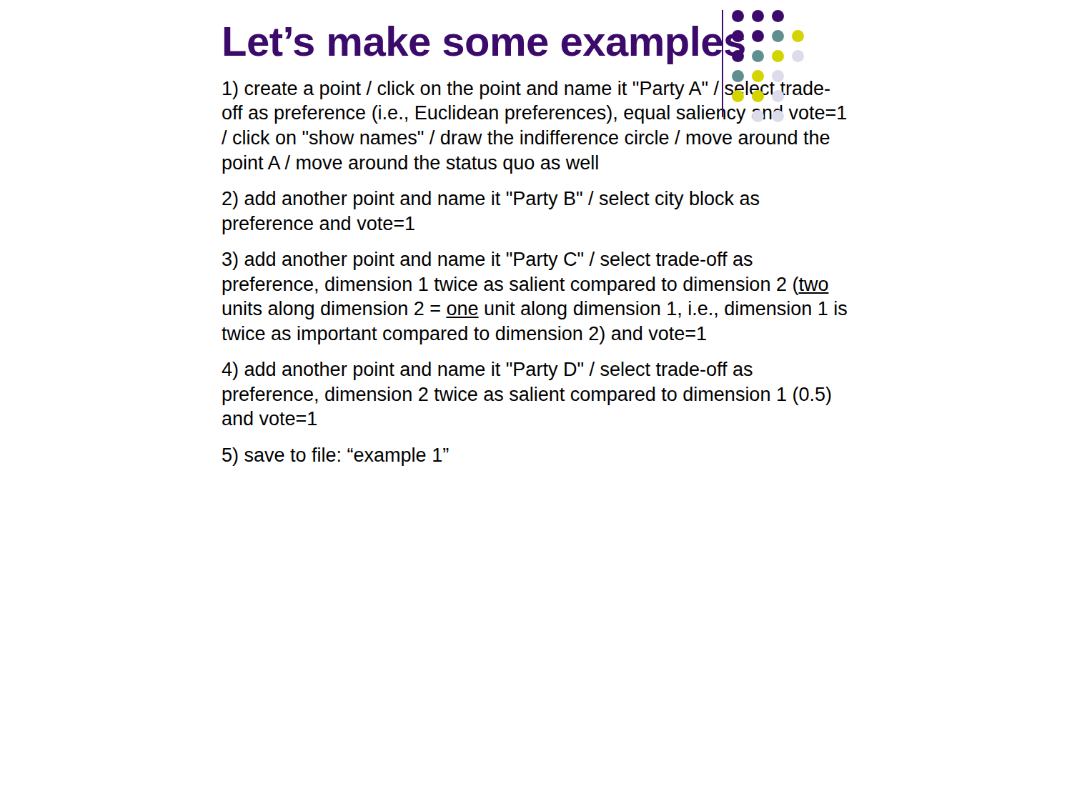Let’s make some examples
1) create a point / click on the point and name it "Party A" / select trade-off as preference (i.e., Euclidean preferences), equal saliency and vote=1 / click on "show names" / draw the indifference circle / move around the point A / move around the status quo as well
2) add another point and name it "Party B" / select city block as preference and vote=1
3) add another point and name it "Party C" / select trade-off as preference, dimension 1 twice as salient compared to dimension 2 (two units along dimension 2 = one unit along dimension 1, i.e., dimension 1 is twice as important compared to dimension 2) and vote=1
4) add another point and name it "Party D" / select trade-off as preference, dimension 2 twice as salient compared to dimension 1 (0.5) and vote=1
5) save to file: “example 1”